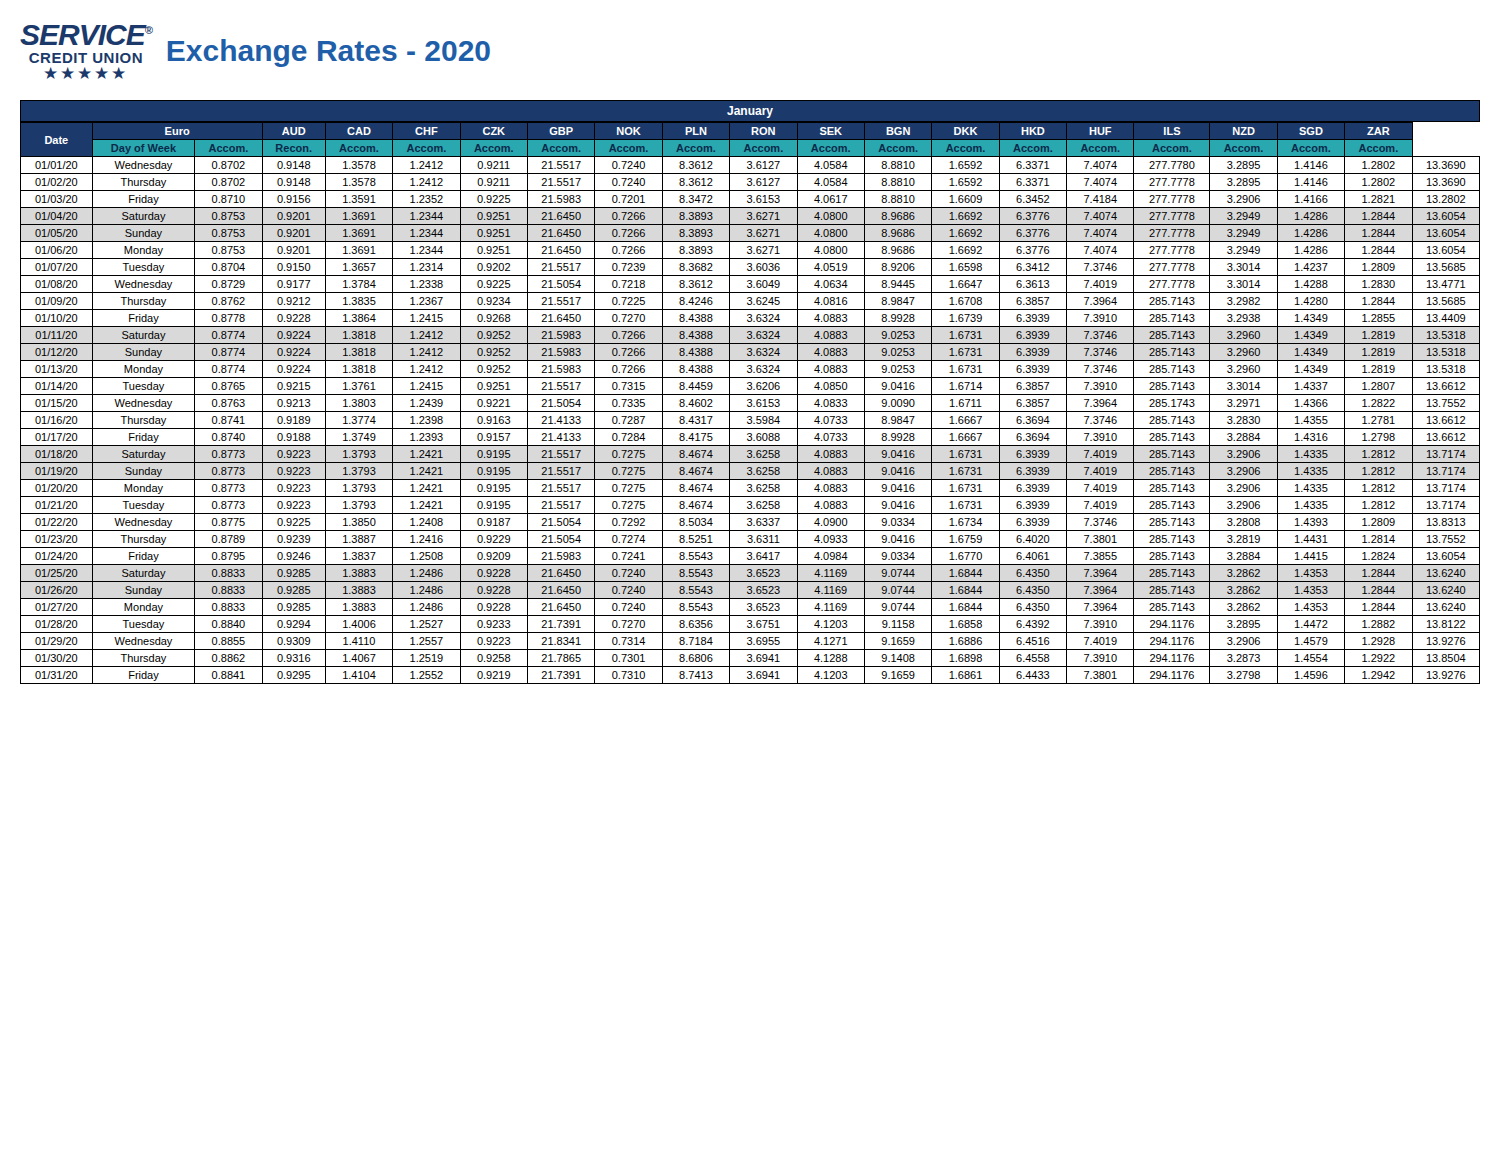SERVICE®
CREDIT UNION
★★★★★
Exchange Rates - 2020
January
| Date | Euro | AUD | CAD | CHF | CZK | GBP | NOK | PLN | RON | SEK | BGN | DKK | HKD | HUF | ILS | NZD | SGD | ZAR |
| --- | --- | --- | --- | --- | --- | --- | --- | --- | --- | --- | --- | --- | --- | --- | --- | --- | --- | --- |
| Day of Week | Accom. | Recon. | Accom. | Accom. | Accom. | Accom. | Accom. | Accom. | Accom. | Accom. | Accom. | Accom. | Accom. | Accom. | Accom. | Accom. | Accom. | Accom. |
| 01/01/20 | Wednesday | 0.8702 | 0.9148 | 1.3578 | 1.2412 | 0.9211 | 21.5517 | 0.7240 | 8.3612 | 3.6127 | 4.0584 | 8.8810 | 1.6592 | 6.3371 | 7.4074 | 277.7780 | 3.2895 | 1.4146 | 1.2802 | 13.3690 |
| 01/02/20 | Thursday | 0.8702 | 0.9148 | 1.3578 | 1.2412 | 0.9211 | 21.5517 | 0.7240 | 8.3612 | 3.6127 | 4.0584 | 8.8810 | 1.6592 | 6.3371 | 7.4074 | 277.7778 | 3.2895 | 1.4146 | 1.2802 | 13.3690 |
| 01/03/20 | Friday | 0.8710 | 0.9156 | 1.3591 | 1.2352 | 0.9225 | 21.5983 | 0.7201 | 8.3472 | 3.6153 | 4.0617 | 8.8810 | 1.6609 | 6.3452 | 7.4184 | 277.7778 | 3.2906 | 1.4166 | 1.2821 | 13.2802 |
| 01/04/20 | Saturday | 0.8753 | 0.9201 | 1.3691 | 1.2344 | 0.9251 | 21.6450 | 0.7266 | 8.3893 | 3.6271 | 4.0800 | 8.9686 | 1.6692 | 6.3776 | 7.4074 | 277.7778 | 3.2949 | 1.4286 | 1.2844 | 13.6054 |
| 01/05/20 | Sunday | 0.8753 | 0.9201 | 1.3691 | 1.2344 | 0.9251 | 21.6450 | 0.7266 | 8.3893 | 3.6271 | 4.0800 | 8.9686 | 1.6692 | 6.3776 | 7.4074 | 277.7778 | 3.2949 | 1.4286 | 1.2844 | 13.6054 |
| 01/06/20 | Monday | 0.8753 | 0.9201 | 1.3691 | 1.2344 | 0.9251 | 21.6450 | 0.7266 | 8.3893 | 3.6271 | 4.0800 | 8.9686 | 1.6692 | 6.3776 | 7.4074 | 277.7778 | 3.2949 | 1.4286 | 1.2844 | 13.6054 |
| 01/07/20 | Tuesday | 0.8704 | 0.9150 | 1.3657 | 1.2314 | 0.9202 | 21.5517 | 0.7239 | 8.3682 | 3.6036 | 4.0519 | 8.9206 | 1.6598 | 6.3412 | 7.3746 | 277.7778 | 3.3014 | 1.4237 | 1.2809 | 13.5685 |
| 01/08/20 | Wednesday | 0.8729 | 0.9177 | 1.3784 | 1.2338 | 0.9225 | 21.5054 | 0.7218 | 8.3612 | 3.6049 | 4.0634 | 8.9445 | 1.6647 | 6.3613 | 7.4019 | 277.7778 | 3.3014 | 1.4288 | 1.2830 | 13.4771 |
| 01/09/20 | Thursday | 0.8762 | 0.9212 | 1.3835 | 1.2367 | 0.9234 | 21.5517 | 0.7225 | 8.4246 | 3.6245 | 4.0816 | 8.9847 | 1.6708 | 6.3857 | 7.3964 | 285.7143 | 3.2982 | 1.4280 | 1.2844 | 13.5685 |
| 01/10/20 | Friday | 0.8778 | 0.9228 | 1.3864 | 1.2415 | 0.9268 | 21.6450 | 0.7270 | 8.4388 | 3.6324 | 4.0883 | 8.9928 | 1.6739 | 6.3939 | 7.3910 | 285.7143 | 3.2938 | 1.4349 | 1.2855 | 13.4409 |
| 01/11/20 | Saturday | 0.8774 | 0.9224 | 1.3818 | 1.2412 | 0.9252 | 21.5983 | 0.7266 | 8.4388 | 3.6324 | 4.0883 | 9.0253 | 1.6731 | 6.3939 | 7.3746 | 285.7143 | 3.2960 | 1.4349 | 1.2819 | 13.5318 |
| 01/12/20 | Sunday | 0.8774 | 0.9224 | 1.3818 | 1.2412 | 0.9252 | 21.5983 | 0.7266 | 8.4388 | 3.6324 | 4.0883 | 9.0253 | 1.6731 | 6.3939 | 7.3746 | 285.7143 | 3.2960 | 1.4349 | 1.2819 | 13.5318 |
| 01/13/20 | Monday | 0.8774 | 0.9224 | 1.3818 | 1.2412 | 0.9252 | 21.5983 | 0.7266 | 8.4388 | 3.6324 | 4.0883 | 9.0253 | 1.6731 | 6.3939 | 7.3746 | 285.7143 | 3.2960 | 1.4349 | 1.2819 | 13.5318 |
| 01/14/20 | Tuesday | 0.8765 | 0.9215 | 1.3761 | 1.2415 | 0.9251 | 21.5517 | 0.7315 | 8.4459 | 3.6206 | 4.0850 | 9.0416 | 1.6714 | 6.3857 | 7.3910 | 285.7143 | 3.3014 | 1.4337 | 1.2807 | 13.6612 |
| 01/15/20 | Wednesday | 0.8763 | 0.9213 | 1.3803 | 1.2439 | 0.9221 | 21.5054 | 0.7335 | 8.4602 | 3.6153 | 4.0833 | 9.0090 | 1.6711 | 6.3857 | 7.3964 | 285.1743 | 3.2971 | 1.4366 | 1.2822 | 13.7552 |
| 01/16/20 | Thursday | 0.8741 | 0.9189 | 1.3774 | 1.2398 | 0.9163 | 21.4133 | 0.7287 | 8.4317 | 3.5984 | 4.0733 | 8.9847 | 1.6667 | 6.3694 | 7.3746 | 285.7143 | 3.2830 | 1.4355 | 1.2781 | 13.6612 |
| 01/17/20 | Friday | 0.8740 | 0.9188 | 1.3749 | 1.2393 | 0.9157 | 21.4133 | 0.7284 | 8.4175 | 3.6088 | 4.0733 | 8.9928 | 1.6667 | 6.3694 | 7.3910 | 285.7143 | 3.2884 | 1.4316 | 1.2798 | 13.6612 |
| 01/18/20 | Saturday | 0.8773 | 0.9223 | 1.3793 | 1.2421 | 0.9195 | 21.5517 | 0.7275 | 8.4674 | 3.6258 | 4.0883 | 9.0416 | 1.6731 | 6.3939 | 7.4019 | 285.7143 | 3.2906 | 1.4335 | 1.2812 | 13.7174 |
| 01/19/20 | Sunday | 0.8773 | 0.9223 | 1.3793 | 1.2421 | 0.9195 | 21.5517 | 0.7275 | 8.4674 | 3.6258 | 4.0883 | 9.0416 | 1.6731 | 6.3939 | 7.4019 | 285.7143 | 3.2906 | 1.4335 | 1.2812 | 13.7174 |
| 01/20/20 | Monday | 0.8773 | 0.9223 | 1.3793 | 1.2421 | 0.9195 | 21.5517 | 0.7275 | 8.4674 | 3.6258 | 4.0883 | 9.0416 | 1.6731 | 6.3939 | 7.4019 | 285.7143 | 3.2906 | 1.4335 | 1.2812 | 13.7174 |
| 01/21/20 | Tuesday | 0.8773 | 0.9223 | 1.3793 | 1.2421 | 0.9195 | 21.5517 | 0.7275 | 8.4674 | 3.6258 | 4.0883 | 9.0416 | 1.6731 | 6.3939 | 7.4019 | 285.7143 | 3.2906 | 1.4335 | 1.2812 | 13.7174 |
| 01/22/20 | Wednesday | 0.8775 | 0.9225 | 1.3850 | 1.2408 | 0.9187 | 21.5054 | 0.7292 | 8.5034 | 3.6337 | 4.0900 | 9.0334 | 1.6734 | 6.3939 | 7.3746 | 285.7143 | 3.2808 | 1.4393 | 1.2809 | 13.8313 |
| 01/23/20 | Thursday | 0.8789 | 0.9239 | 1.3887 | 1.2416 | 0.9229 | 21.5054 | 0.7274 | 8.5251 | 3.6311 | 4.0933 | 9.0416 | 1.6759 | 6.4020 | 7.3801 | 285.7143 | 3.2819 | 1.4431 | 1.2814 | 13.7552 |
| 01/24/20 | Friday | 0.8795 | 0.9246 | 1.3837 | 1.2508 | 0.9209 | 21.5983 | 0.7241 | 8.5543 | 3.6417 | 4.0984 | 9.0334 | 1.6770 | 6.4061 | 7.3855 | 285.7143 | 3.2884 | 1.4415 | 1.2824 | 13.6054 |
| 01/25/20 | Saturday | 0.8833 | 0.9285 | 1.3883 | 1.2486 | 0.9228 | 21.6450 | 0.7240 | 8.5543 | 3.6523 | 4.1169 | 9.0744 | 1.6844 | 6.4350 | 7.3964 | 285.7143 | 3.2862 | 1.4353 | 1.2844 | 13.6240 |
| 01/26/20 | Sunday | 0.8833 | 0.9285 | 1.3883 | 1.2486 | 0.9228 | 21.6450 | 0.7240 | 8.5543 | 3.6523 | 4.1169 | 9.0744 | 1.6844 | 6.4350 | 7.3964 | 285.7143 | 3.2862 | 1.4353 | 1.2844 | 13.6240 |
| 01/27/20 | Monday | 0.8833 | 0.9285 | 1.3883 | 1.2486 | 0.9228 | 21.6450 | 0.7240 | 8.5543 | 3.6523 | 4.1169 | 9.0744 | 1.6844 | 6.4350 | 7.3964 | 285.7143 | 3.2862 | 1.4353 | 1.2844 | 13.6240 |
| 01/28/20 | Tuesday | 0.8840 | 0.9294 | 1.4006 | 1.2527 | 0.9233 | 21.7391 | 0.7270 | 8.6356 | 3.6751 | 4.1203 | 9.1158 | 1.6858 | 6.4392 | 7.3910 | 294.1176 | 3.2895 | 1.4472 | 1.2882 | 13.8122 |
| 01/29/20 | Wednesday | 0.8855 | 0.9309 | 1.4110 | 1.2557 | 0.9223 | 21.8341 | 0.7314 | 8.7184 | 3.6955 | 4.1271 | 9.1659 | 1.6886 | 6.4516 | 7.4019 | 294.1176 | 3.2906 | 1.4579 | 1.2928 | 13.9276 |
| 01/30/20 | Thursday | 0.8862 | 0.9316 | 1.4067 | 1.2519 | 0.9258 | 21.7865 | 0.7301 | 8.6806 | 3.6941 | 4.1288 | 9.1408 | 1.6898 | 6.4558 | 7.3910 | 294.1176 | 3.2873 | 1.4554 | 1.2922 | 13.8504 |
| 01/31/20 | Friday | 0.8841 | 0.9295 | 1.4104 | 1.2552 | 0.9219 | 21.7391 | 0.7310 | 8.7413 | 3.6941 | 4.1203 | 9.1659 | 1.6861 | 6.4433 | 7.3801 | 294.1176 | 3.2798 | 1.4596 | 1.2942 | 13.9276 |